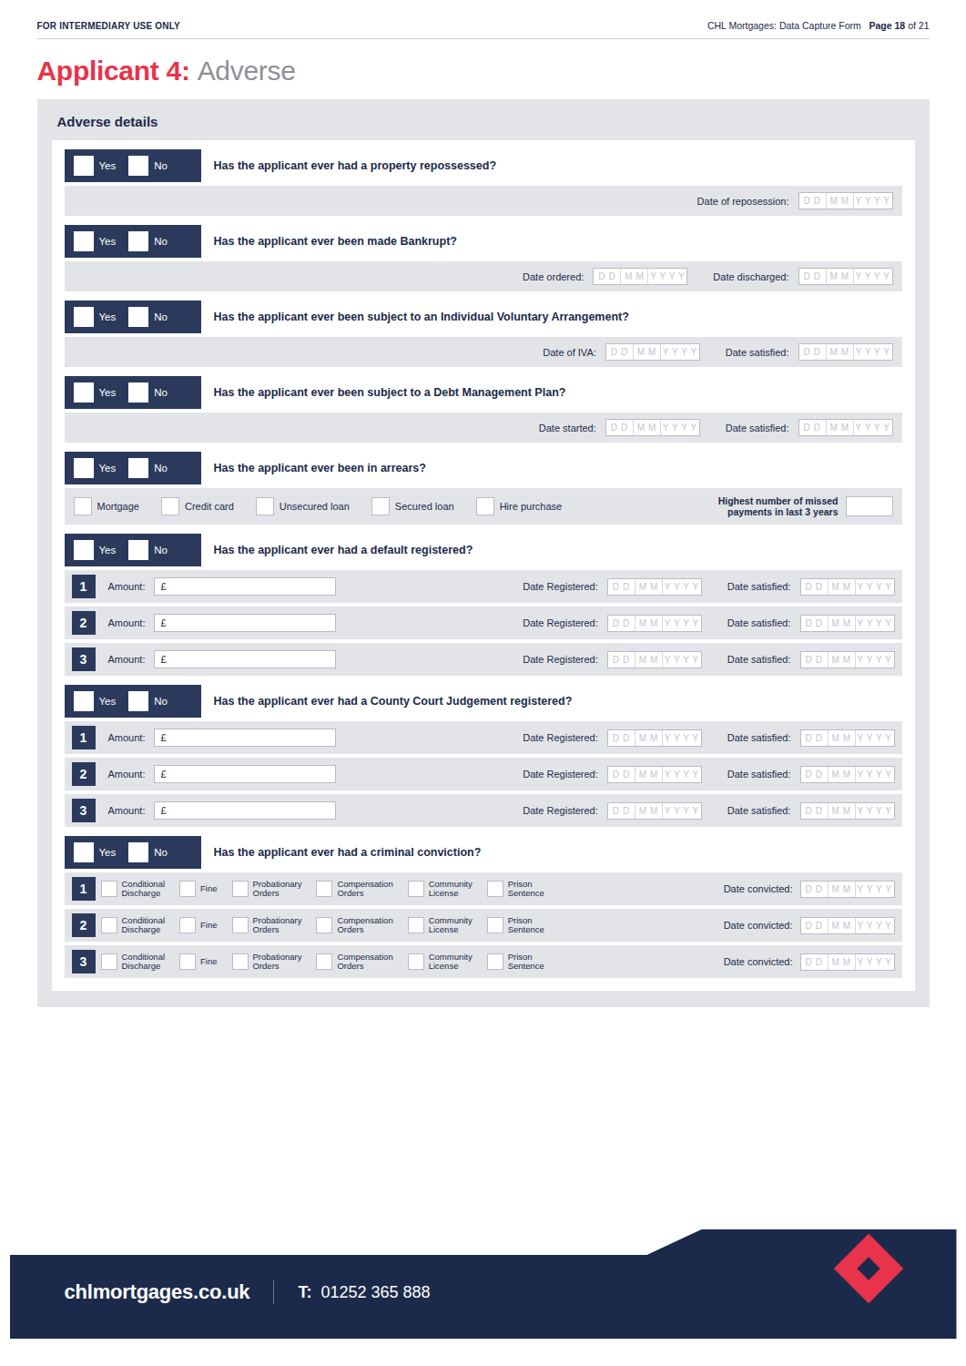FOR INTERMEDIARY USE ONLY
CHL Mortgages: Data Capture Form Page 18 of 21
Applicant 4: Adverse
Adverse details
Yes No
Has the applicant ever had a property repossessed?
Date of reposession: D D M M Y Y Y Y
Yes No
Has the applicant ever been made Bankrupt?
Date ordered: D D M M Y Y Y Y Date discharged: D D M M Y Y Y Y
Yes No
Has the applicant ever been subject to an Individual Voluntary Arrangement?
Date of IVA: D D M M Y Y Y Y Date satisfied: D D M M Y Y Y Y
Yes No
Has the applicant ever been subject to a Debt Management Plan?
Date started: D D M M Y Y Y Y Date satisfied: D D M M Y Y Y Y
Yes No
Has the applicant ever been in arrears?
Mortgage
Credit card
Unsecured loan
Secured loan
Hire purchase
Highest number of missed
payments in last 3 years
Yes No
Has the applicant ever had a default registered?
1
Amount: £ Date Registered: D D M M Y Y Y Y Date satisfied: D D M M Y Y Y Y
2
Amount: £ Date Registered: D D M M Y Y Y Y Date satisfied: D D M M Y Y Y Y
3
Amount: £ Date Registered: D D M M Y Y Y Y Date satisfied: D D M M Y Y Y Y
Yes No
Has the applicant ever had a County Court Judgement registered?
1
Amount: £ Date Registered: D D M M Y Y Y Y Date satisfied: D D M M Y Y Y Y
2
Amount: £ Date Registered: D D M M Y Y Y Y Date satisfied: D D M M Y Y Y Y
3
Amount: £ Date Registered: D D M M Y Y Y Y Date satisfied: D D M M Y Y Y Y
Yes No
Has the applicant ever had a criminal conviction?
1
Conditional
Discharge
Fine
Probationary
Orders
Compensation
Orders
Community
License
Prison
Sentence
Date convicted: D D M M Y Y Y Y
2
Conditional
Discharge
Fine
Probationary
Orders
Compensation
Orders
Community
License
Prison
Sentence
Date convicted: D D M M Y Y Y Y
3
Conditional
Discharge
Fine
Probationary
Orders
Compensation
Orders
Community
License
Prison
Sentence
Date convicted: D D M M Y Y Y Y
chlmortgages.co.uk
T: 01252 365 888
chl
mortgages